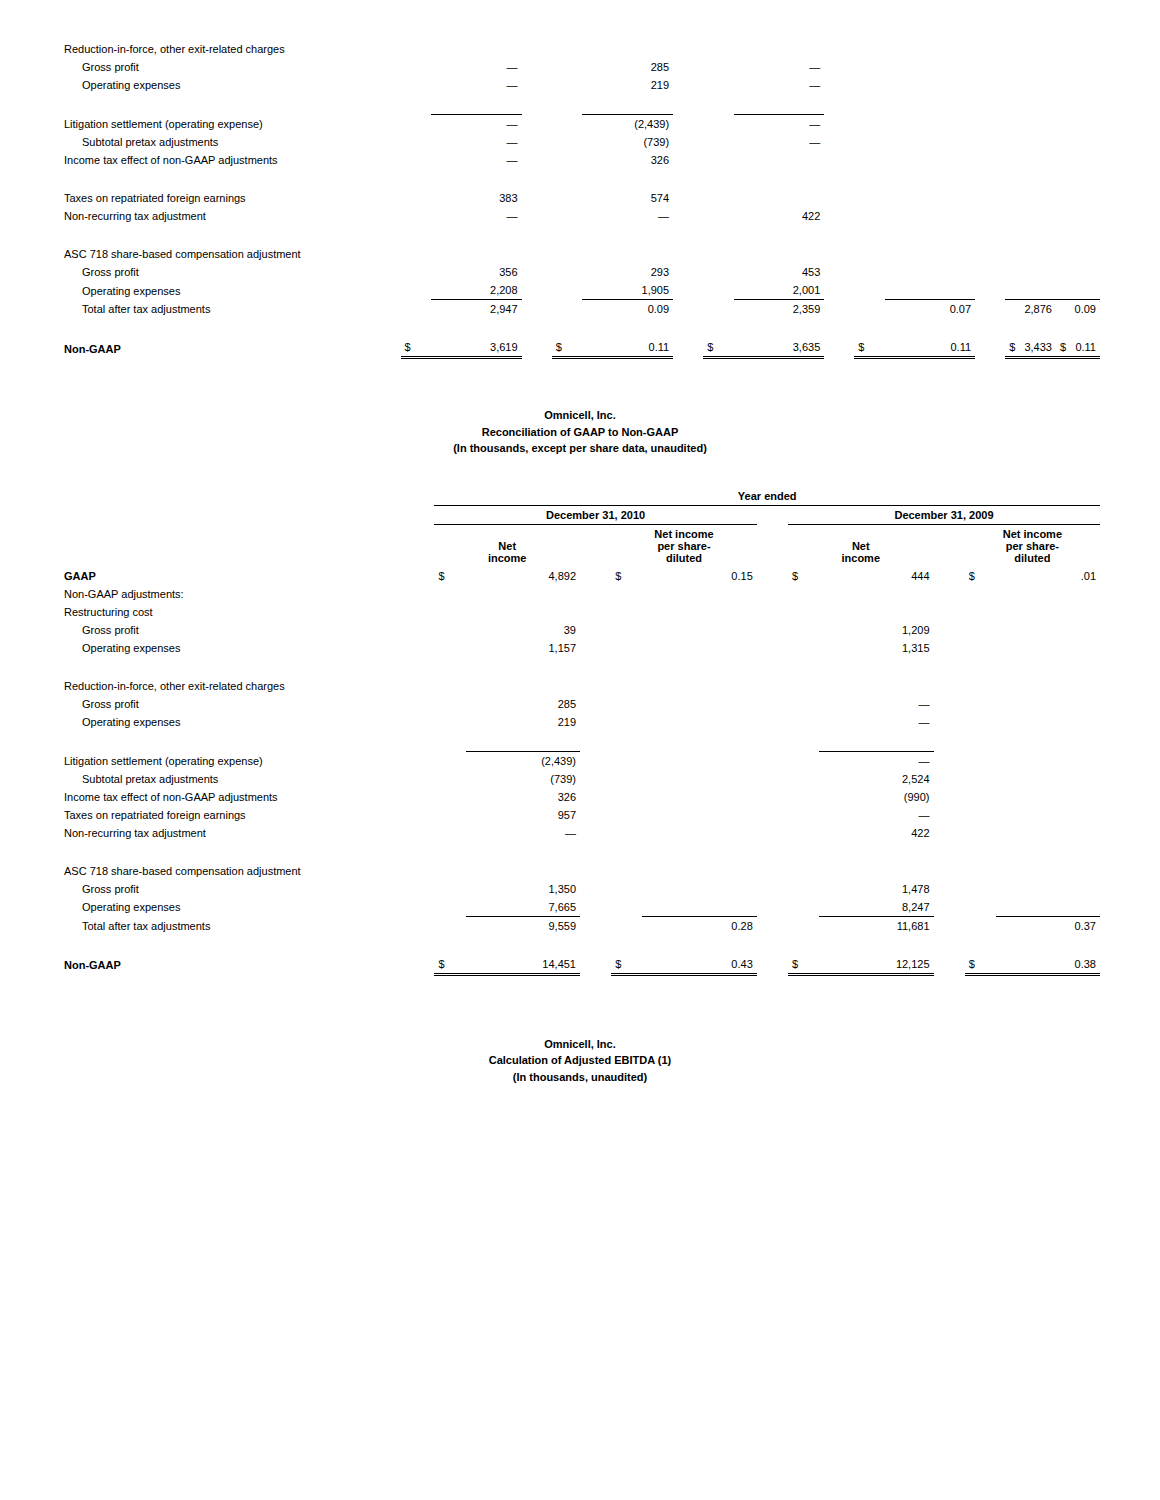| Reduction-in-force, other exit-related charges | | | | | | | | | | | | | | |
| Gross profit | | — | | | 285 | | | — | | | | | | |
| Operating expenses | | — | | | 219 | | | — | | | | | | |
| Litigation settlement (operating expense) | | — | | | (2,439) | | | — | | | | | | |
| Subtotal pretax adjustments | | — | | | (739) | | | — | | | | | | |
| Income tax effect of non-GAAP adjustments | | — | | | 326 | | | | | | | | | |
| Taxes on repatriated foreign earnings | | 383 | | | 574 | | | | | | | | | |
| Non-recurring tax adjustment | | — | | | — | | | 422 | | | | | | |
| ASC 718 share-based compensation adjustment | | | | | | | | | | | | | | |
| Gross profit | | 356 | | | 293 | | | 453 | | | | | | |
| Operating expenses | | 2,208 | | | 1,905 | | | 2,001 | | | | | | |
| Total after tax adjustments | | 2,947 | | | 0.09 | | | 2,359 | | | 0.07 | | 2,876 | 0.09 |
| Non-GAAP | $ | 3,619 | | $ | 0.11 | | $ | 3,635 | | $ | 0.11 | | $ 3,433 | $ 0.11 |
Omnicell, Inc.
Reconciliation of GAAP to Non-GAAP
(In thousands, except per share data, unaudited)
| | Year ended |
| | December 31, 2010 | | December 31, 2009 |
| | Net income | | Net income per share- diluted | | Net income | | Net income per share- diluted |
| GAAP | $ | 4,892 | | $ | 0.15 | | $ | 444 | | $ | .01 |
| Non-GAAP adjustments: | | | | | | | | | | | |
| Restructuring cost | | | | | | | | | | | |
| Gross profit | | 39 | | | | | | 1,209 | | | |
| Operating expenses | | 1,157 | | | | | | 1,315 | | | |
| Reduction-in-force, other exit-related charges | | | | | | | | | | | |
| Gross profit | | 285 | | | | | | — | | | |
| Operating expenses | | 219 | | | | | | — | | | |
| Litigation settlement (operating expense) | | (2,439) | | | | | | — | | | |
| Subtotal pretax adjustments | | (739) | | | | | | 2,524 | | | |
| Income tax effect of non-GAAP adjustments | | 326 | | | | | | (990) | | | |
| Taxes on repatriated foreign earnings | | 957 | | | | | | — | | | |
| Non-recurring tax adjustment | | — | | | | | | 422 | | | |
| ASC 718 share-based compensation adjustment | | | | | | | | | | | |
| Gross profit | | 1,350 | | | | | | 1,478 | | | |
| Operating expenses | | 7,665 | | | | | | 8,247 | | | |
| Total after tax adjustments | | 9,559 | | | 0.28 | | | 11,681 | | | 0.37 |
| Non-GAAP | $ | 14,451 | | $ | 0.43 | | $ | 12,125 | | $ | 0.38 |
Omnicell, Inc.
Calculation of Adjusted EBITDA (1)
(In thousands, unaudited)